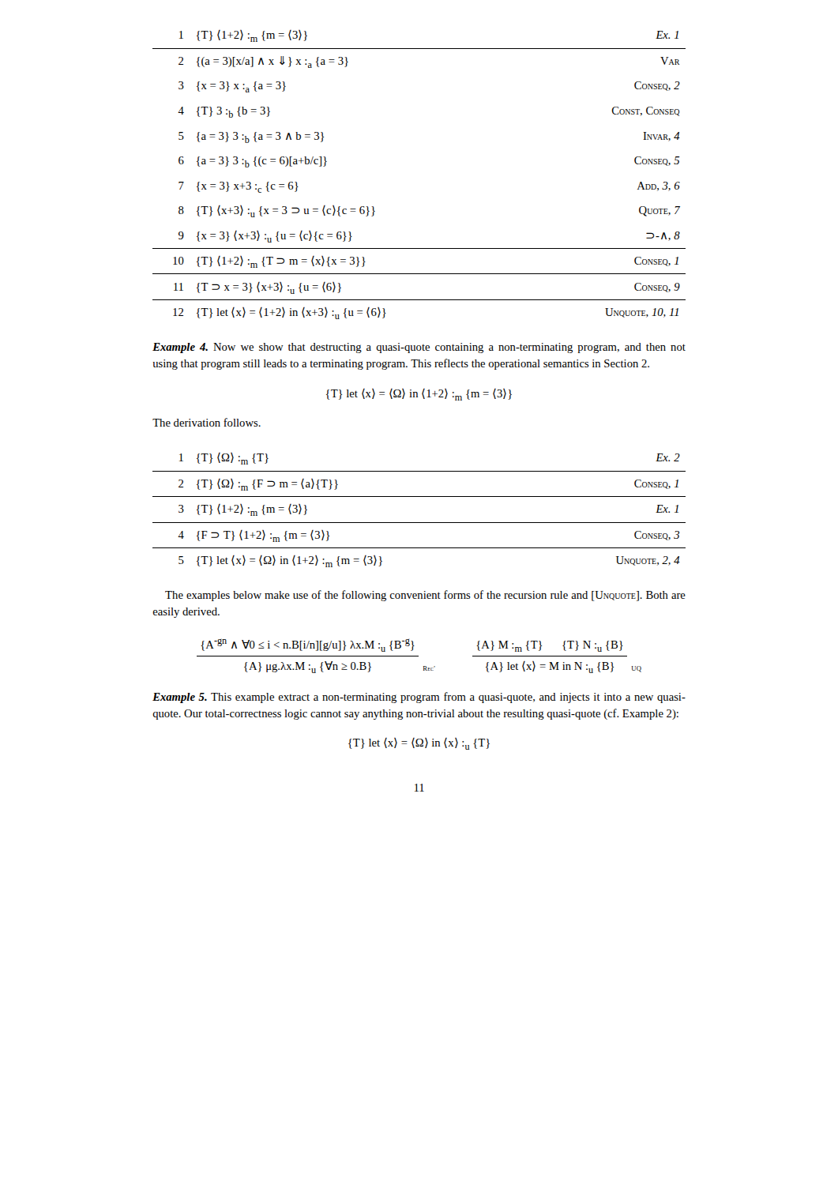| 1 | {T} ⟨1+2⟩ : m {m = ⟨3⟩} | Ex. 1 |
| 2 | {(a = 3)[x/a] ∧ x ⇓} x : a {a = 3} | Var |
| 3 | {x = 3} x : a {a = 3} | Conseq , 2 |
| 4 | {T} 3 : b {b = 3} | Const , Conseq |
| 5 | {a = 3} 3 : b {a = 3 ∧ b = 3} | Invar , 4 |
| 6 | {a = 3} 3 : b {(c = 6)[a+b/c]} | Conseq , 5 |
| 7 | {x = 3} x+3 : c {c = 6} | Add , 3, 6 |
| 8 | {T} ⟨x+3⟩ : u {x = 3 ⊃ u = ⟨c⟩{c = 6}} | Quote , 7 |
| 9 | {x = 3} ⟨x+3⟩ : u {u = ⟨c⟩{c = 6}} | ⊃-∧, 8 |
| 10 | {T} ⟨1+2⟩ : m {T ⊃ m = ⟨x⟩{x = 3}} | Conseq , 1 |
| 11 | {T ⊃ x = 3} ⟨x+3⟩ : u {u = ⟨6⟩} | Conseq , 9 |
| 12 | {T} let ⟨x⟩ = ⟨1+2⟩ in ⟨x+3⟩ : u {u = ⟨6⟩} | Unquote , 10, 11 |
Example 4. Now we show that destructing a quasi-quote containing a non-terminating program, and then not using that program still leads to a terminating program. This reflects the operational semantics in Section 2.
{T} let ⟨x⟩ = ⟨Ω⟩ in ⟨1+2⟩ :m {m = ⟨3⟩}
The derivation follows.
| 1 | {T} ⟨Ω⟩ : m {T} | Ex. 2 |
| 2 | {T} ⟨Ω⟩ : m {F ⊃ m = ⟨a⟩{T}} | Conseq , 1 |
| 3 | {T} ⟨1+2⟩ : m {m = ⟨3⟩} | Ex. 1 |
| 4 | {F ⊃ T} ⟨1+2⟩ : m {m = ⟨3⟩} | Conseq , 3 |
| 5 | {T} let ⟨x⟩ = ⟨Ω⟩ in ⟨1+2⟩ : m {m = ⟨3⟩} | Unquote , 2, 4 |
The examples below make use of the following convenient forms of the recursion rule and [Unquote]. Both are easily derived.
{A-gn ∧ ∀0 ≤ i < n.B[i/n][g/u]} λx.M :u {B-g} {A} μg.λx.M :u {∀n ≥ 0.B} Rec'
{A} M :m {T} {T} N :u {B} {A} let ⟨x⟩ = M in N :u {B} UQ
Example 5. This example extract a non-terminating program from a quasi-quote, and injects it into a new quasi-quote. Our total-correctness logic cannot say anything non-trivial about the resulting quasi-quote (cf. Example 2):
{T} let ⟨x⟩ = ⟨Ω⟩ in ⟨x⟩ :u {T}
11